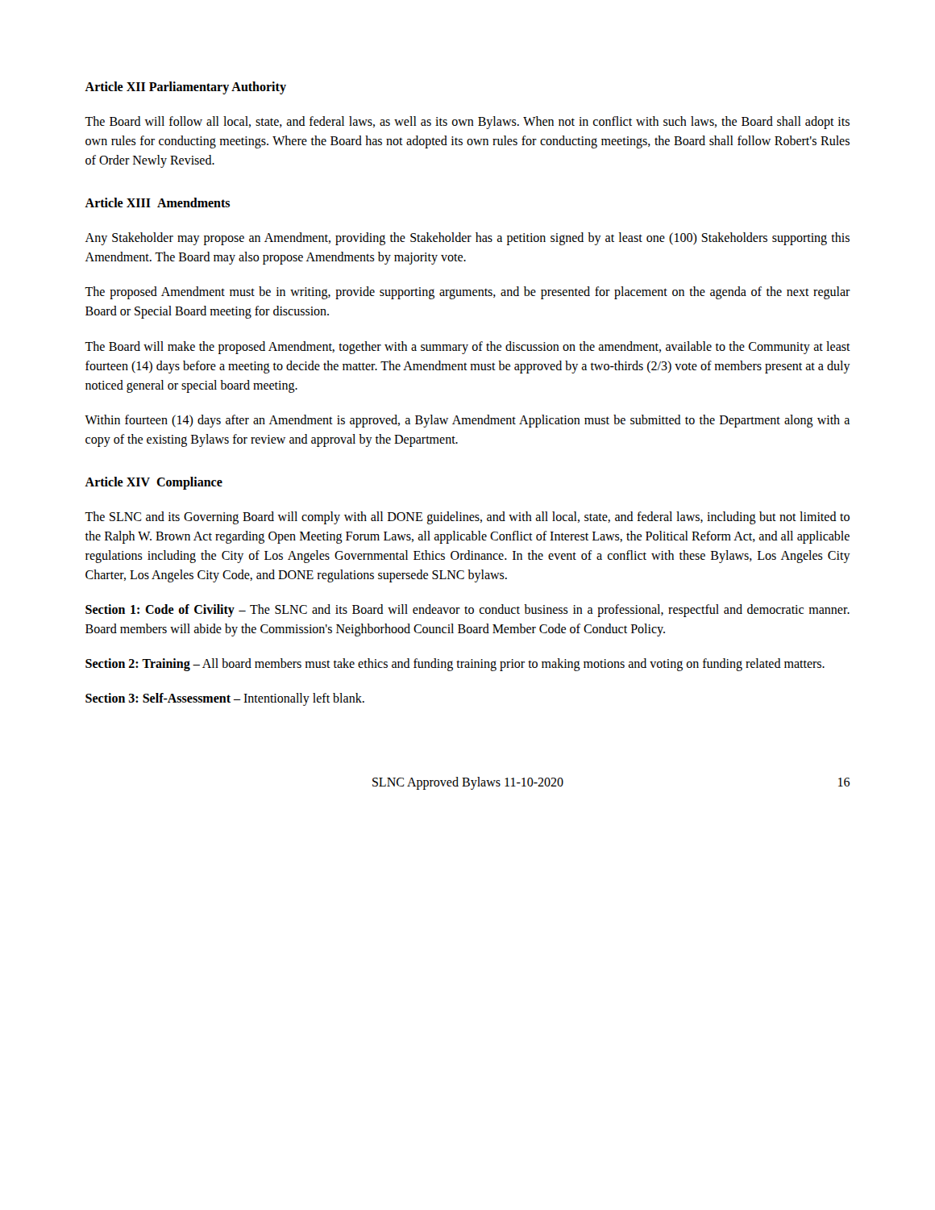Article XII Parliamentary Authority
The Board will follow all local, state, and federal laws, as well as its own Bylaws. When not in conflict with such laws, the Board shall adopt its own rules for conducting meetings. Where the Board has not adopted its own rules for conducting meetings, the Board shall follow Robert's Rules of Order Newly Revised.
Article XIII Amendments
Any Stakeholder may propose an Amendment, providing the Stakeholder has a petition signed by at least one (100) Stakeholders supporting this Amendment. The Board may also propose Amendments by majority vote.
The proposed Amendment must be in writing, provide supporting arguments, and be presented for placement on the agenda of the next regular Board or Special Board meeting for discussion.
The Board will make the proposed Amendment, together with a summary of the discussion on the amendment, available to the Community at least fourteen (14) days before a meeting to decide the matter. The Amendment must be approved by a two-thirds (2/3) vote of members present at a duly noticed general or special board meeting.
Within fourteen (14) days after an Amendment is approved, a Bylaw Amendment Application must be submitted to the Department along with a copy of the existing Bylaws for review and approval by the Department.
Article XIV Compliance
The SLNC and its Governing Board will comply with all DONE guidelines, and with all local, state, and federal laws, including but not limited to the Ralph W. Brown Act regarding Open Meeting Forum Laws, all applicable Conflict of Interest Laws, the Political Reform Act, and all applicable regulations including the City of Los Angeles Governmental Ethics Ordinance. In the event of a conflict with these Bylaws, Los Angeles City Charter, Los Angeles City Code, and DONE regulations supersede SLNC bylaws.
Section 1: Code of Civility – The SLNC and its Board will endeavor to conduct business in a professional, respectful and democratic manner. Board members will abide by the Commission's Neighborhood Council Board Member Code of Conduct Policy.
Section 2: Training – All board members must take ethics and funding training prior to making motions and voting on funding related matters.
Section 3: Self-Assessment – Intentionally left blank.
SLNC Approved Bylaws 11-10-2020 16